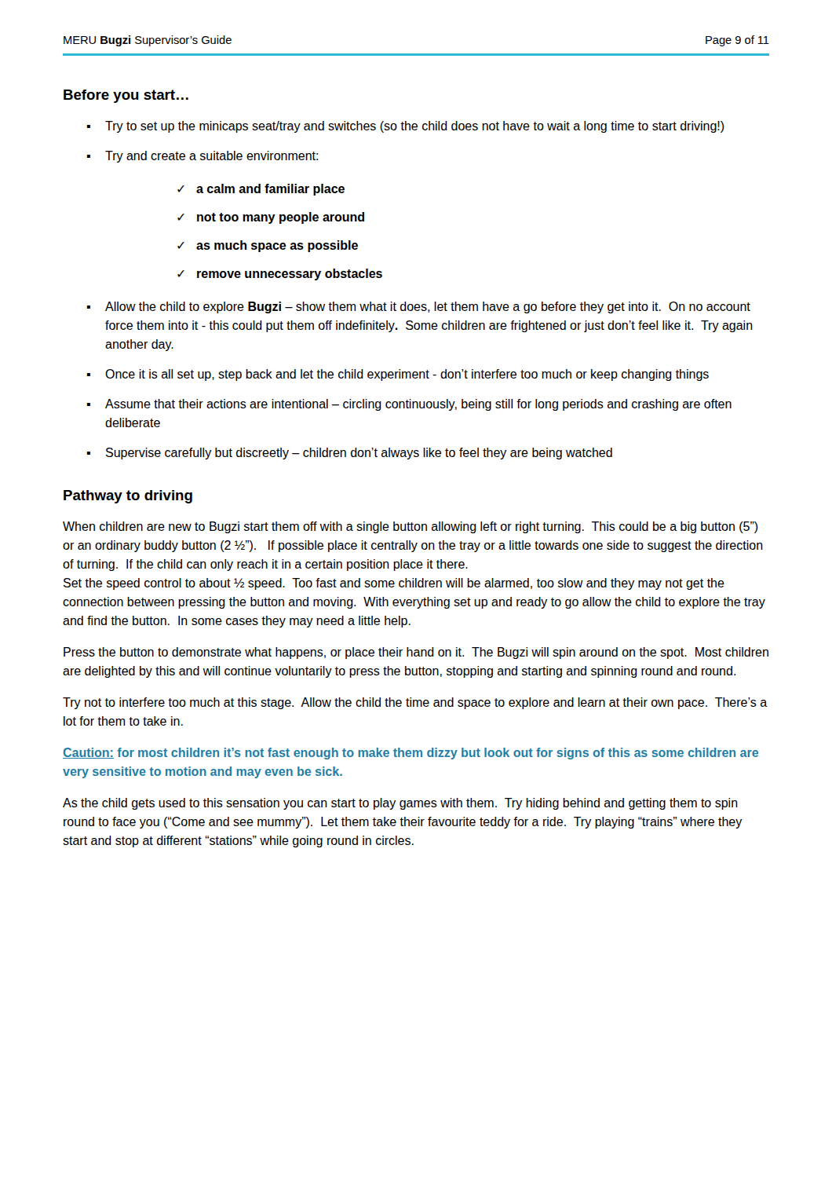MERU Bugzi Supervisor’s Guide
Page 9 of 11
Before you start…
Try to set up the minicaps seat/tray and switches (so the child does not have to wait a long time to start driving!)
Try and create a suitable environment:
a calm and familiar place
not too many people around
as much space as possible
remove unnecessary obstacles
Allow the child to explore Bugzi – show them what it does, let them have a go before they get into it. On no account force them into it - this could put them off indefinitely. Some children are frightened or just don’t feel like it. Try again another day.
Once it is all set up, step back and let the child experiment - don’t interfere too much or keep changing things
Assume that their actions are intentional – circling continuously, being still for long periods and crashing are often deliberate
Supervise carefully but discreetly – children don’t always like to feel they are being watched
Pathway to driving
When children are new to Bugzi start them off with a single button allowing left or right turning. This could be a big button (5”) or an ordinary buddy button (2 ½”). If possible place it centrally on the tray or a little towards one side to suggest the direction of turning. If the child can only reach it in a certain position place it there.
Set the speed control to about ½ speed. Too fast and some children will be alarmed, too slow and they may not get the connection between pressing the button and moving. With everything set up and ready to go allow the child to explore the tray and find the button. In some cases they may need a little help.
Press the button to demonstrate what happens, or place their hand on it. The Bugzi will spin around on the spot. Most children are delighted by this and will continue voluntarily to press the button, stopping and starting and spinning round and round.
Try not to interfere too much at this stage. Allow the child the time and space to explore and learn at their own pace. There’s a lot for them to take in.
Caution: for most children it’s not fast enough to make them dizzy but look out for signs of this as some children are very sensitive to motion and may even be sick.
As the child gets used to this sensation you can start to play games with them. Try hiding behind and getting them to spin round to face you (“Come and see mummy”). Let them take their favourite teddy for a ride. Try playing “trains” where they start and stop at different “stations” while going round in circles.